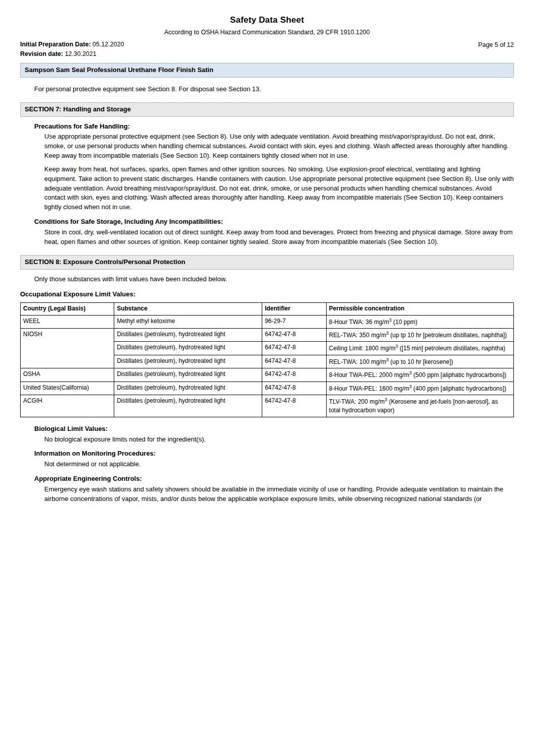Safety Data Sheet
According to OSHA Hazard Communication Standard, 29 CFR 1910.1200
Initial Preparation Date: 05.12.2020
Revision date: 12.30.2021
Page 5 of 12
Sampson Sam Seal Professional Urethane Floor Finish Satin
For personal protective equipment see Section 8. For disposal see Section 13.
SECTION 7: Handling and Storage
Precautions for Safe Handling:
Use appropriate personal protective equipment (see Section 8). Use only with adequate ventilation. Avoid breathing mist/vapor/spray/dust. Do not eat, drink, smoke, or use personal products when handling chemical substances. Avoid contact with skin, eyes and clothing. Wash affected areas thoroughly after handling. Keep away from incompatible materials (See Section 10). Keep containers tightly closed when not in use.
Keep away from heat, hot surfaces, sparks, open flames and other ignition sources. No smoking. Use explosion-proof electrical, ventilating and lighting equipment. Take action to prevent static discharges. Handle containers with caution. Use appropriate personal protective equipment (see Section 8). Use only with adequate ventilation. Avoid breathing mist/vapor/spray/dust. Do not eat, drink, smoke, or use personal products when handling chemical substances. Avoid contact with skin, eyes and clothing. Wash affected areas thoroughly after handling. Keep away from incompatible materials (See Section 10). Keep containers tightly closed when not in use.
Conditions for Safe Storage, Including Any Incompatibilities:
Store in cool, dry, well-ventilated location out of direct sunlight. Keep away from food and beverages. Protect from freezing and physical damage. Store away from heat, open flames and other sources of ignition. Keep container tightly sealed. Store away from incompatible materials (See Section 10).
SECTION 8: Exposure Controls/Personal Protection
Only those substances with limit values have been included below.
Occupational Exposure Limit Values:
| Country (Legal Basis) | Substance | Identifier | Permissible concentration |
| --- | --- | --- | --- |
| WEEL | Methyl ethyl ketoxime | 96-29-7 | 8-Hour TWA: 36 mg/m 3 (10 ppm) |
| NIOSH | Distillates (petroleum), hydrotreated light | 64742-47-8 | REL-TWA: 350 mg/m 3 (up tp 10 hr [petroleum distillates, naphtha]) |
| Distillates (petroleum), hydrotreated light | 64742-47-8 | Ceiling Limit: 1800 mg/m 3 ([15 min] petroleum distillates, naphtha) |
| Distillates (petroleum), hydrotreated light | 64742-47-8 | REL-TWA: 100 mg/m 3 (up to 10 hr [kerosene]) |
| OSHA | Distillates (petroleum), hydrotreated light | 64742-47-8 | 8-Hour TWA-PEL: 2000 mg/m 3 (500 ppm [aliphatic hydrocarbons]) |
| United States(California) | Distillates (petroleum), hydrotreated light | 64742-47-8 | 8-Hour TWA-PEL: 1600 mg/m 3 (400 ppm [aliphatic hydrocarbons]) |
| ACGIH | Distillates (petroleum), hydrotreated light | 64742-47-8 | TLV-TWA: 200 mg/m 3 (Kerosene and jet-fuels [non-aerosol], as total hydrocarbon vapor) |
Biological Limit Values:
No biological exposure limits noted for the ingredient(s).
Information on Monitoring Procedures:
Not determined or not applicable.
Appropriate Engineering Controls:
Emergency eye wash stations and safety showers should be available in the immediate vicinity of use or handling. Provide adequate ventilation to maintain the airborne concentrations of vapor, mists, and/or dusts below the applicable workplace exposure limits, while observing recognized national standards (or